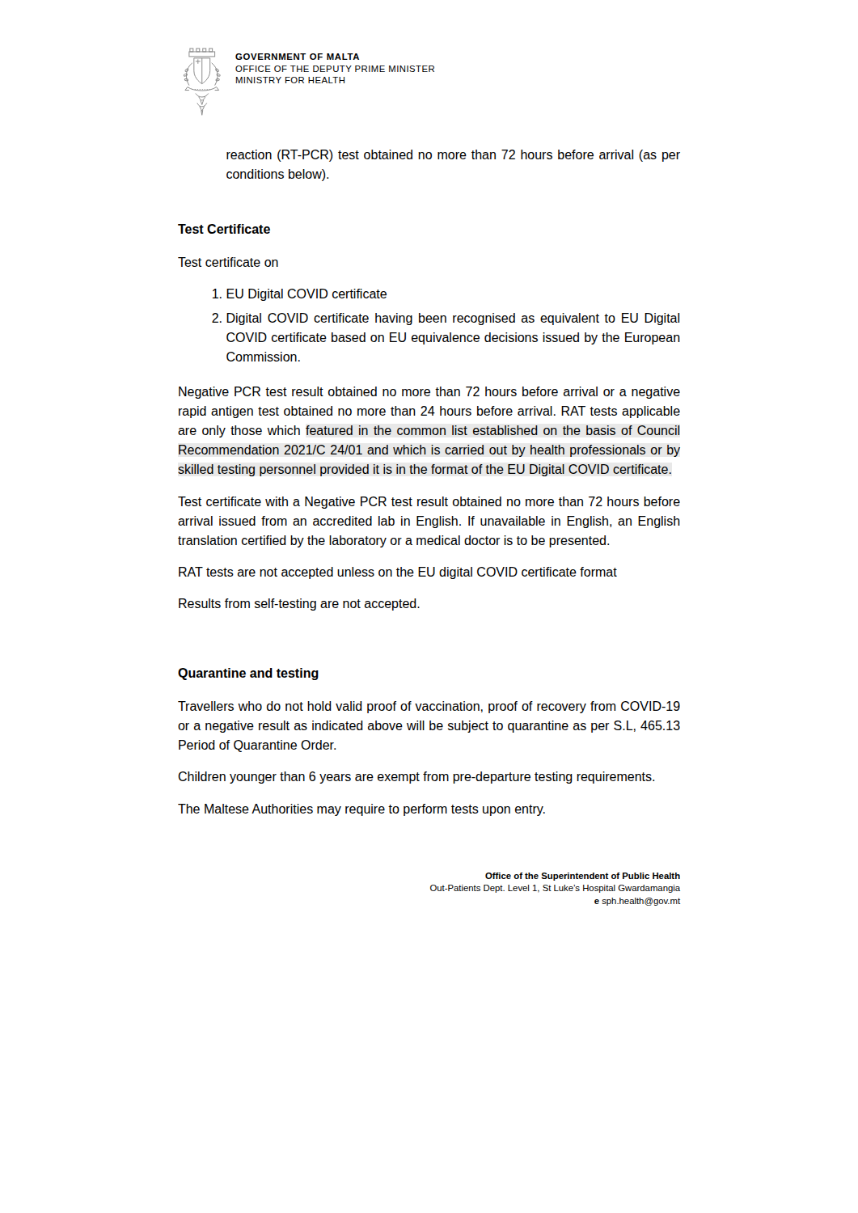GOVERNMENT OF MALTA
OFFICE OF THE DEPUTY PRIME MINISTER
MINISTRY FOR HEALTH
reaction (RT-PCR) test obtained no more than 72 hours before arrival (as per conditions below).
Test Certificate
Test certificate on
EU Digital COVID certificate
Digital COVID certificate having been recognised as equivalent to EU Digital COVID certificate based on EU equivalence decisions issued by the European Commission.
Negative PCR test result obtained no more than 72 hours before arrival or a negative rapid antigen test obtained no more than 24 hours before arrival. RAT tests applicable are only those which featured in the common list established on the basis of Council Recommendation 2021/C 24/01 and which is carried out by health professionals or by skilled testing personnel provided it is in the format of the EU Digital COVID certificate.
Test certificate with a Negative PCR test result obtained no more than 72 hours before arrival issued from an accredited lab in English. If unavailable in English, an English translation certified by the laboratory or a medical doctor is to be presented.
RAT tests are not accepted unless on the EU digital COVID certificate format
Results from self-testing are not accepted.
Quarantine and testing
Travellers who do not hold valid proof of vaccination, proof of recovery from COVID-19 or a negative result as indicated above will be subject to quarantine as per S.L, 465.13 Period of Quarantine Order.
Children younger than 6 years are exempt from pre-departure testing requirements.
The Maltese Authorities may require to perform tests upon entry.
Office of the Superintendent of Public Health
Out-Patients Dept. Level 1, St Luke’s Hospital Gwardamangia
e sph.health@gov.mt